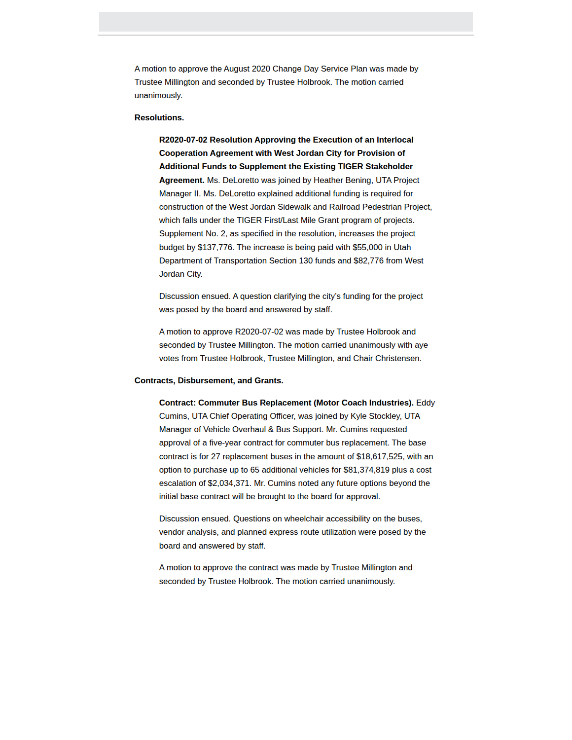A motion to approve the August 2020 Change Day Service Plan was made by Trustee Millington and seconded by Trustee Holbrook. The motion carried unanimously.
Resolutions.
R2020-07-02 Resolution Approving the Execution of an Interlocal Cooperation Agreement with West Jordan City for Provision of Additional Funds to Supplement the Existing TIGER Stakeholder Agreement. Ms. DeLoretto was joined by Heather Bening, UTA Project Manager II. Ms. DeLoretto explained additional funding is required for construction of the West Jordan Sidewalk and Railroad Pedestrian Project, which falls under the TIGER First/Last Mile Grant program of projects. Supplement No. 2, as specified in the resolution, increases the project budget by $137,776. The increase is being paid with $55,000 in Utah Department of Transportation Section 130 funds and $82,776 from West Jordan City.
Discussion ensued. A question clarifying the city’s funding for the project was posed by the board and answered by staff.
A motion to approve R2020-07-02 was made by Trustee Holbrook and seconded by Trustee Millington. The motion carried unanimously with aye votes from Trustee Holbrook, Trustee Millington, and Chair Christensen.
Contracts, Disbursement, and Grants.
Contract: Commuter Bus Replacement (Motor Coach Industries). Eddy Cumins, UTA Chief Operating Officer, was joined by Kyle Stockley, UTA Manager of Vehicle Overhaul & Bus Support. Mr. Cumins requested approval of a five-year contract for commuter bus replacement. The base contract is for 27 replacement buses in the amount of $18,617,525, with an option to purchase up to 65 additional vehicles for $81,374,819 plus a cost escalation of $2,034,371. Mr. Cumins noted any future options beyond the initial base contract will be brought to the board for approval.
Discussion ensued. Questions on wheelchair accessibility on the buses, vendor analysis, and planned express route utilization were posed by the board and answered by staff.
A motion to approve the contract was made by Trustee Millington and seconded by Trustee Holbrook. The motion carried unanimously.